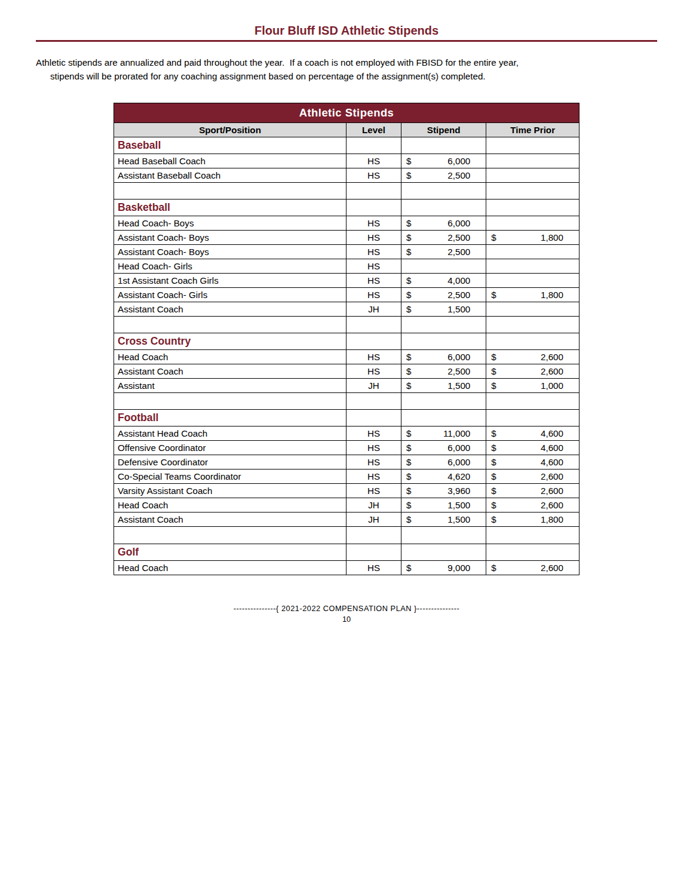Flour Bluff ISD Athletic Stipends
Athletic stipends are annualized and paid throughout the year. If a coach is not employed with FBISD for the entire year, stipends will be prorated for any coaching assignment based on percentage of the assignment(s) completed.
| Athletic Stipends |
| --- |
| Sport/Position | Level | Stipend | Time Prior |
| Baseball | | | |
| Head Baseball Coach | HS | $ 6,000 | |
| Assistant Baseball Coach | HS | $ 2,500 | |
| Basketball | | | |
| Head Coach- Boys | HS | $ 6,000 | |
| Assistant Coach- Boys | HS | $ 2,500 | $ 1,800 |
| Assistant Coach- Boys | HS | $ 2,500 | |
| Head Coach- Girls | HS | | |
| 1st Assistant Coach Girls | HS | $ 4,000 | |
| Assistant Coach- Girls | HS | $ 2,500 | $ 1,800 |
| Assistant Coach | JH | $ 1,500 | |
| Cross Country | | | |
| Head Coach | HS | $ 6,000 | $ 2,600 |
| Assistant Coach | HS | $ 2,500 | $ 2,600 |
| Assistant | JH | $ 1,500 | $ 1,000 |
| Football | | | |
| Assistant Head Coach | HS | $ 11,000 | $ 4,600 |
| Offensive Coordinator | HS | $ 6,000 | $ 4,600 |
| Defensive Coordinator | HS | $ 6,000 | $ 4,600 |
| Co-Special Teams Coordinator | HS | $ 4,620 | $ 2,600 |
| Varsity Assistant Coach | HS | $ 3,960 | $ 2,600 |
| Head Coach | JH | $ 1,500 | $ 2,600 |
| Assistant Coach | JH | $ 1,500 | $ 1,800 |
| Golf | | | |
| Head Coach | HS | $ 9,000 | $ 2,600 |
---------------{ 2021-2022 COMPENSATION PLAN }---------------
10